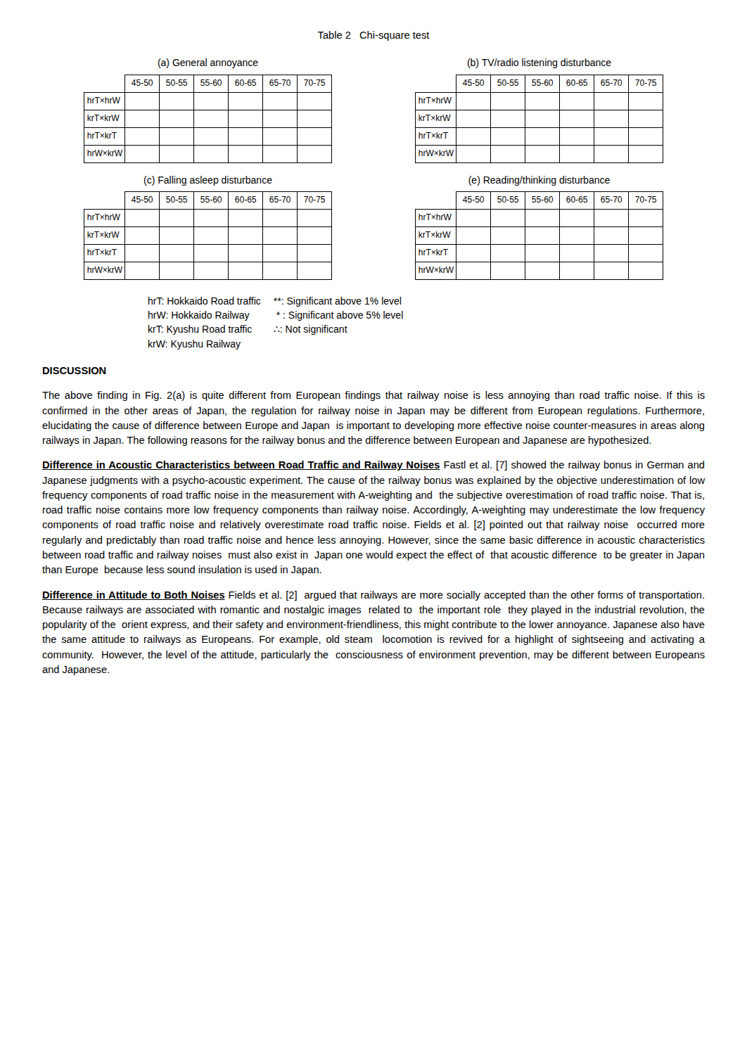Table 2 Chi-square test
| (a) General annoyance / / 45-50 / 50-55 / 55-60 / 60-65 / 65-70 / 70-75 / / --- / --- / --- / --- / --- / --- / --- / / hrT×hrW / / / / / / / / krT×krW / / / / / / / / hrT×krT / / / / / / / / hrW×krW / / / / / / / | (b) TV/radio listening disturbance / / 45-50 / 50-55 / 55-60 / 60-65 / 65-70 / 70-75 / / --- / --- / --- / --- / --- / --- / --- / / hrT×hrW / / / / / / / / krT×krW / / / / / / / / hrT×krT / / / / / / / / hrW×krW / / / / / / / |
| (c) Falling asleep disturbance / / 45-50 / 50-55 / 55-60 / 60-65 / 65-70 / 70-75 / / --- / --- / --- / --- / --- / --- / --- / / hrT×hrW / / / / / / / / krT×krW / / / / / / / / hrT×krT / / / / / / / / hrW×krW / / / / / / / | (e) Reading/thinking disturbance / / 45-50 / 50-55 / 55-60 / 60-65 / 65-70 / 70-75 / / --- / --- / --- / --- / --- / --- / --- / / hrT×hrW / / / / / / / / krT×krW / / / / / / / / hrT×krT / / / / / / / / hrW×krW / / / / / / / |
| hrT: Hokkaido Road traffic | **: Significant above 1% level |
| hrW: Hokkaido Railway | * : Significant above 5% level |
| krT: Kyushu Road traffic | ∴: Not significant |
| krW: Kyushu Railway | |
DISCUSSION
The above finding in Fig. 2(a) is quite different from European findings that railway noise is less annoying than road traffic noise. If this is confirmed in the other areas of Japan, the regulation for railway noise in Japan may be different from European regulations. Furthermore, elucidating the cause of difference between Europe and Japan is important to developing more effective noise counter-measures in areas along railways in Japan. The following reasons for the railway bonus and the difference between European and Japanese are hypothesized.
Difference in Acoustic Characteristics between Road Traffic and Railway Noises Fastl et al. [7] showed the railway bonus in German and Japanese judgments with a psycho-acoustic experiment. The cause of the railway bonus was explained by the objective underestimation of low frequency components of road traffic noise in the measurement with A-weighting and the subjective overestimation of road traffic noise. That is, road traffic noise contains more low frequency components than railway noise. Accordingly, A-weighting may underestimate the low frequency components of road traffic noise and relatively overestimate road traffic noise. Fields et al. [2] pointed out that railway noise occurred more regularly and predictably than road traffic noise and hence less annoying. However, since the same basic difference in acoustic characteristics between road traffic and railway noises must also exist in Japan one would expect the effect of that acoustic difference to be greater in Japan than Europe because less sound insulation is used in Japan.
Difference in Attitude to Both Noises Fields et al. [2] argued that railways are more socially accepted than the other forms of transportation. Because railways are associated with romantic and nostalgic images related to the important role they played in the industrial revolution, the popularity of the orient express, and their safety and environment-friendliness, this might contribute to the lower annoyance. Japanese also have the same attitude to railways as Europeans. For example, old steam locomotion is revived for a highlight of sightseeing and activating a community. However, the level of the attitude, particularly the consciousness of environment prevention, may be different between Europeans and Japanese.